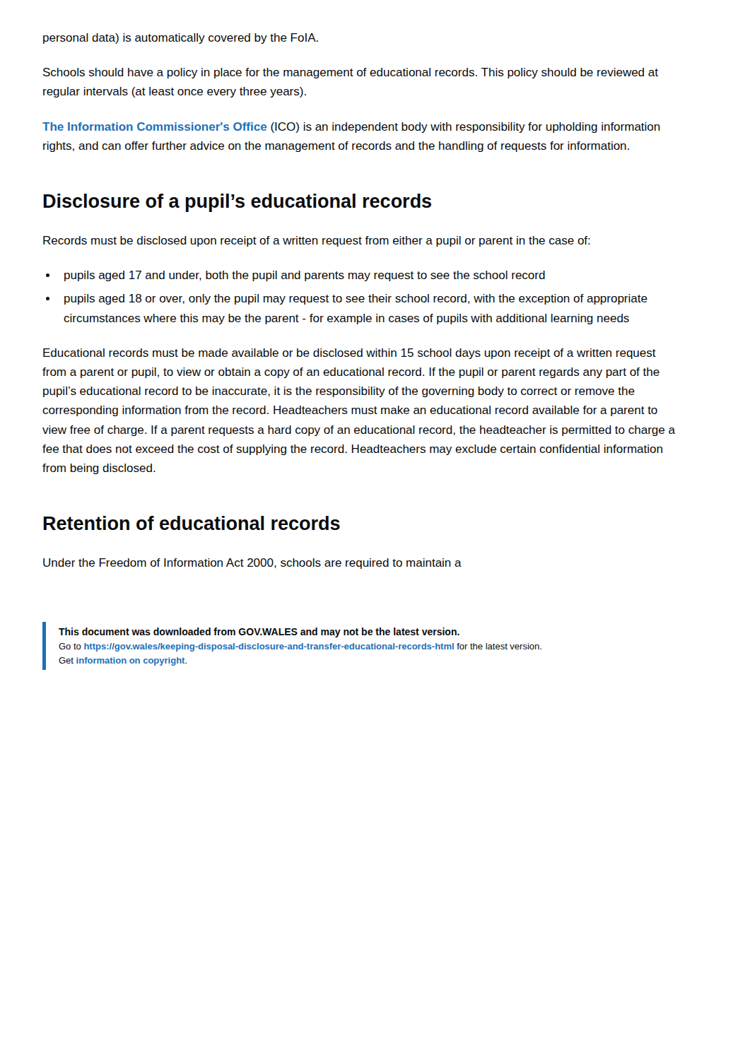personal data) is automatically covered by the FoIA.
Schools should have a policy in place for the management of educational records. This policy should be reviewed at regular intervals (at least once every three years).
The Information Commissioner's Office (ICO) is an independent body with responsibility for upholding information rights, and can offer further advice on the management of records and the handling of requests for information.
Disclosure of a pupil’s educational records
Records must be disclosed upon receipt of a written request from either a pupil or parent in the case of:
pupils aged 17 and under, both the pupil and parents may request to see the school record
pupils aged 18 or over, only the pupil may request to see their school record, with the exception of appropriate circumstances where this may be the parent - for example in cases of pupils with additional learning needs
Educational records must be made available or be disclosed within 15 school days upon receipt of a written request from a parent or pupil, to view or obtain a copy of an educational record. If the pupil or parent regards any part of the pupil’s educational record to be inaccurate, it is the responsibility of the governing body to correct or remove the corresponding information from the record. Headteachers must make an educational record available for a parent to view free of charge. If a parent requests a hard copy of an educational record, the headteacher is permitted to charge a fee that does not exceed the cost of supplying the record. Headteachers may exclude certain confidential information from being disclosed.
Retention of educational records
Under the Freedom of Information Act 2000, schools are required to maintain a
This document was downloaded from GOV.WALES and may not be the latest version.
Go to https://gov.wales/keeping-disposal-disclosure-and-transfer-educational-records-html for the latest version.
Get information on copyright.